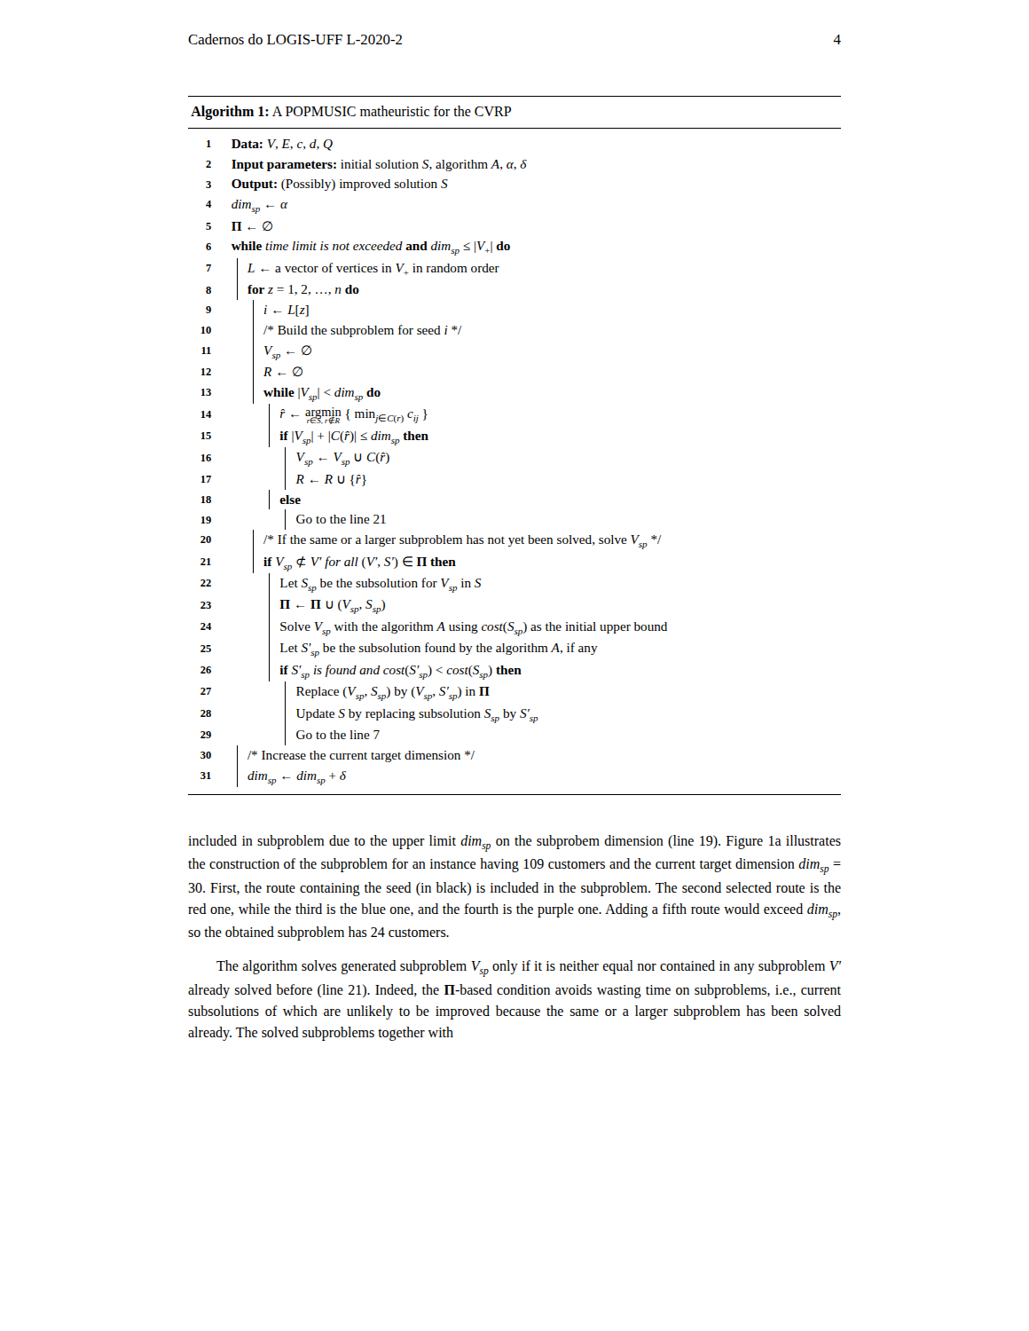Cadernos do LOGIS-UFF L-2020-2 4
Algorithm 1: A POPMUSIC matheuristic for the CVRP
Data: V, E, c, d, Q
Input parameters: initial solution S, algorithm A, α, δ
Output: (Possibly) improved solution S
dimsp ← α
Π ← ∅
while time limit is not exceeded and dimsp ≤ |V+| do
L ← a vector of vertices in V+ in random order
for z = 1, 2, …, n do
i ← L[z]
/* Build the subproblem for seed i */
Vsp ← ∅
R ← ∅
while |Vsp| < dimsp do
r̂ ← argmin r∈S, r∉R { minj∈C(r) cij }
if |Vsp| + |C(r̂)| ≤ dimsp then
Vsp ← Vsp ∪ C(r̂)
R ← R ∪ {r̂}
else
Go to the line 21
/* If the same or a larger subproblem has not yet been solved, solve Vsp */
if Vsp ⊄ V′ for all (V′, S′) ∈ Π then
Let Ssp be the subsolution for Vsp in S
Π ← Π ∪ (Vsp, Ssp)
Solve Vsp with the algorithm A using cost(Ssp) as the initial upper bound
Let S′sp be the subsolution found by the algorithm A, if any
if S′sp is found and cost(S′sp) < cost(Ssp) then
Replace (Vsp, Ssp) by (Vsp, S′sp) in Π
Update S by replacing subsolution Ssp by S′sp
Go to the line 7
/* Increase the current target dimension */
dimsp ← dimsp + δ
included in subproblem due to the upper limit dimsp on the subprobem dimension (line 19). Figure 1a illustrates the construction of the subproblem for an instance having 109 customers and the current target dimension dimsp = 30. First, the route containing the seed (in black) is included in the subproblem. The second selected route is the red one, while the third is the blue one, and the fourth is the purple one. Adding a fifth route would exceed dimsp, so the obtained subproblem has 24 customers.
The algorithm solves generated subproblem Vsp only if it is neither equal nor contained in any subproblem V′ already solved before (line 21). Indeed, the Π-based condition avoids wasting time on subproblems, i.e., current subsolutions of which are unlikely to be improved because the same or a larger subproblem has been solved already. The solved subproblems together with